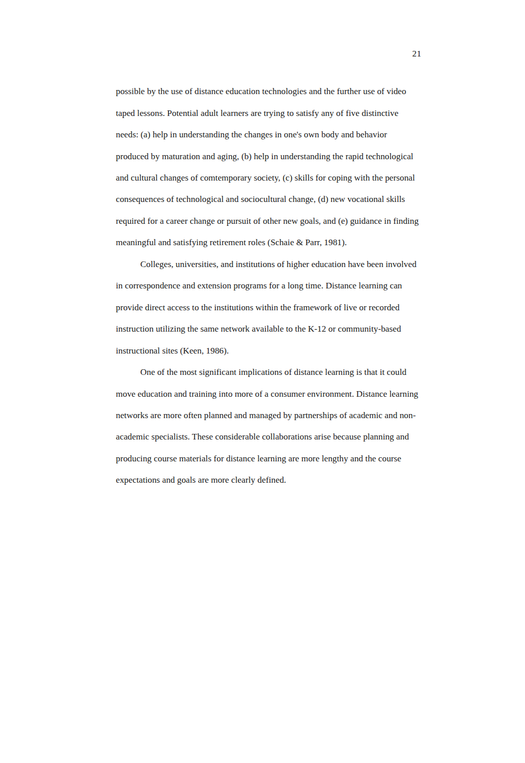21
possible by the use of distance education technologies and the further use of video taped lessons. Potential adult learners are trying to satisfy any of five distinctive needs: (a) help in understanding the changes in one's own body and behavior produced by maturation and aging, (b) help in understanding the rapid technological and cultural changes of comtemporary society, (c) skills for coping with the personal consequences of technological and sociocultural change, (d) new vocational skills required for a career change or pursuit of other new goals, and (e) guidance in finding meaningful and satisfying retirement roles (Schaie & Parr, 1981).
Colleges, universities, and institutions of higher education have been involved in correspondence and extension programs for a long time. Distance learning can provide direct access to the institutions within the framework of live or recorded instruction utilizing the same network available to the K-12 or community-based instructional sites (Keen, 1986).
One of the most significant implications of distance learning is that it could move education and training into more of a consumer environment. Distance learning networks are more often planned and managed by partnerships of academic and non-academic specialists. These considerable collaborations arise because planning and producing course materials for distance learning are more lengthy and the course expectations and goals are more clearly defined.